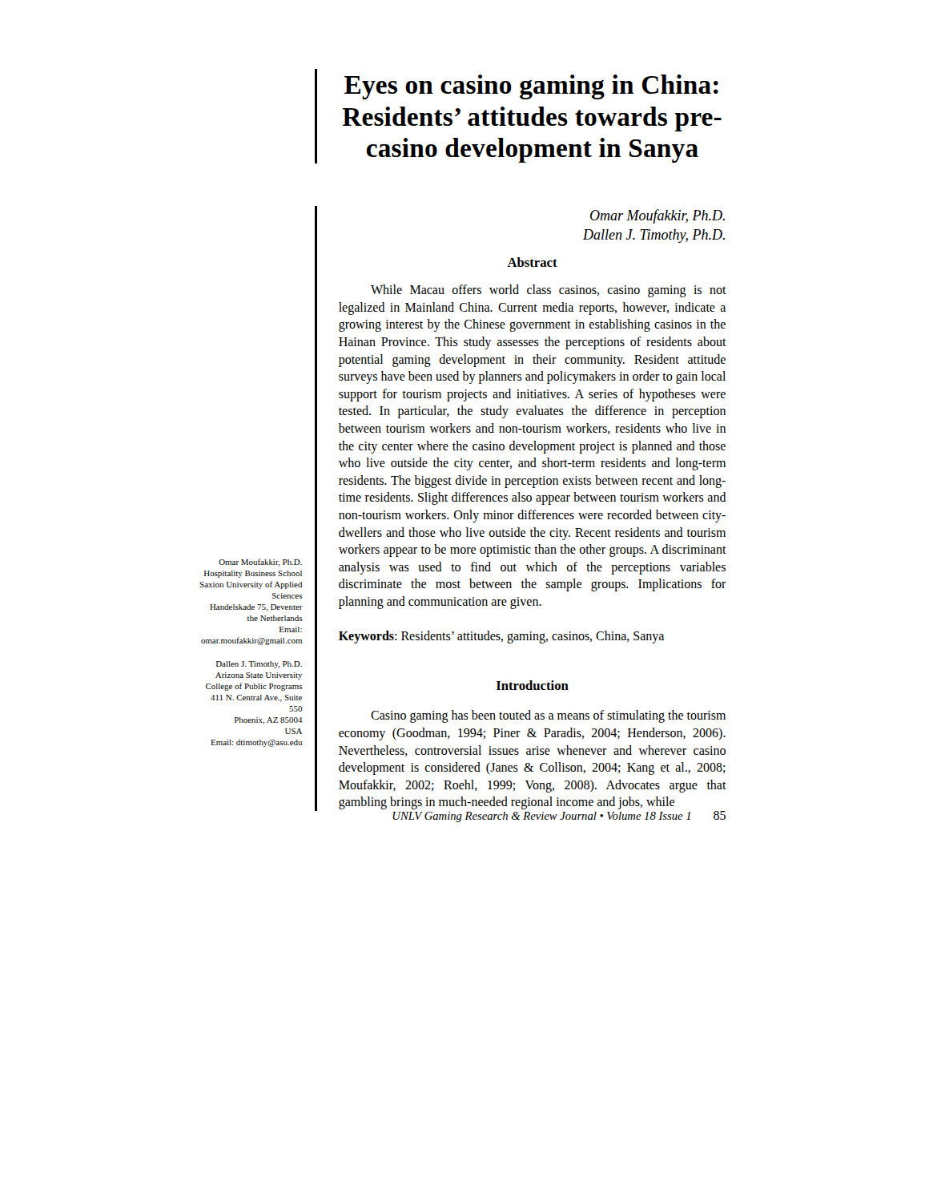Eyes on casino gaming in China: Residents’ attitudes towards pre-casino development in Sanya
Omar Moufakkir, Ph.D.
Hospitality Business School
Saxion University of Applied Sciences
Handelskade 75, Deventer
the Netherlands
Email: omar.moufakkir@gmail.com
Dallen J. Timothy, Ph.D.
Arizona State University
College of Public Programs
411 N. Central Ave., Suite 550
Phoenix, AZ 85004
USA
Email: dtimothy@asu.edu
Omar Moufakkir, Ph.D.
Dallen J. Timothy, Ph.D.
Abstract
While Macau offers world class casinos, casino gaming is not legalized in Mainland China. Current media reports, however, indicate a growing interest by the Chinese government in establishing casinos in the Hainan Province. This study assesses the perceptions of residents about potential gaming development in their community. Resident attitude surveys have been used by planners and policymakers in order to gain local support for tourism projects and initiatives. A series of hypotheses were tested. In particular, the study evaluates the difference in perception between tourism workers and non-tourism workers, residents who live in the city center where the casino development project is planned and those who live outside the city center, and short-term residents and long-term residents. The biggest divide in perception exists between recent and long-time residents. Slight differences also appear between tourism workers and non-tourism workers. Only minor differences were recorded between city-dwellers and those who live outside the city. Recent residents and tourism workers appear to be more optimistic than the other groups. A discriminant analysis was used to find out which of the perceptions variables discriminate the most between the sample groups. Implications for planning and communication are given.
Keywords: Residents’ attitudes, gaming, casinos, China, Sanya
Introduction
Casino gaming has been touted as a means of stimulating the tourism economy (Goodman, 1994; Piner & Paradis, 2004; Henderson, 2006). Nevertheless, controversial issues arise whenever and wherever casino development is considered (Janes & Collison, 2004; Kang et al., 2008; Moufakkir, 2002; Roehl, 1999; Vong, 2008). Advocates argue that gambling brings in much-needed regional income and jobs, while
UNLV Gaming Research & Review Journal • Volume 18 Issue 1 85